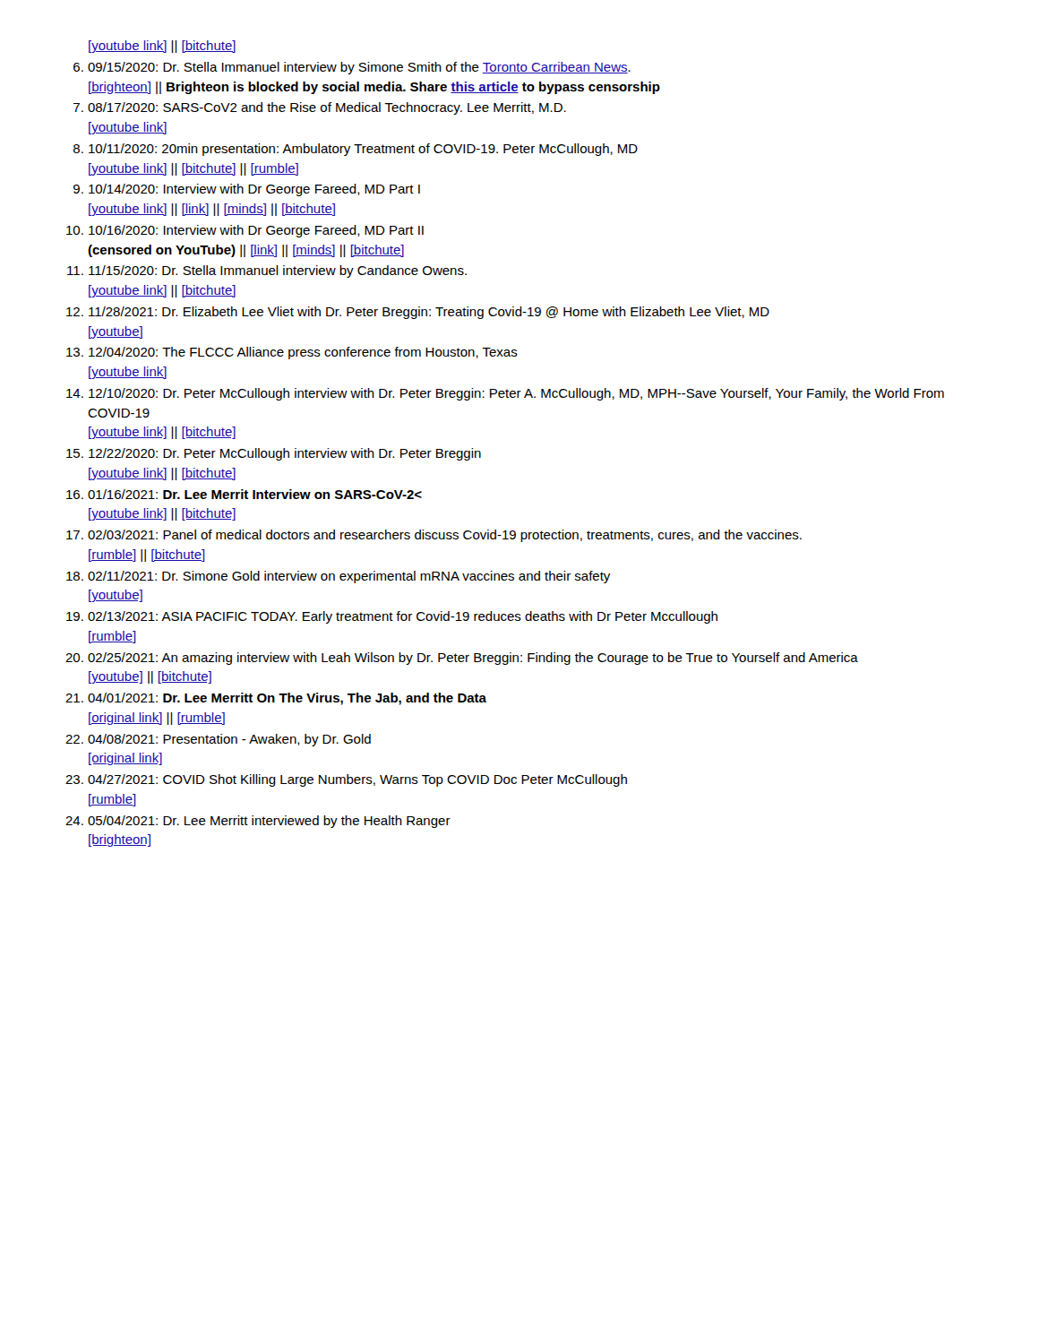[youtube link] || [bitchute]
09/15/2020: Dr. Stella Immanuel interview by Simone Smith of the Toronto Carribean News.
[brighteon] || Brighteon is blocked by social media. Share this article to bypass censorship
08/17/2020: SARS-CoV2 and the Rise of Medical Technocracy. Lee Merritt, M.D.
[youtube link]
10/11/2020: 20min presentation: Ambulatory Treatment of COVID-19. Peter McCullough, MD
[youtube link] || [bitchute] || [rumble]
10/14/2020: Interview with Dr George Fareed, MD Part I
[youtube link] || [link] || [minds] || [bitchute]
10/16/2020: Interview with Dr George Fareed, MD Part II
(censored on YouTube) || [link] || [minds] || [bitchute]
11/15/2020: Dr. Stella Immanuel interview by Candance Owens.
[youtube link] || [bitchute]
11/28/2021: Dr. Elizabeth Lee Vliet with Dr. Peter Breggin: Treating Covid-19 @ Home with Elizabeth Lee Vliet, MD
[youtube]
12/04/2020: The FLCCC Alliance press conference from Houston, Texas
[youtube link]
12/10/2020: Dr. Peter McCullough interview with Dr. Peter Breggin: Peter A. McCullough, MD, MPH--Save Yourself, Your Family, the World From COVID-19
[youtube link] || [bitchute]
12/22/2020: Dr. Peter McCullough interview with Dr. Peter Breggin
[youtube link] || [bitchute]
01/16/2021: Dr. Lee Merrit Interview on SARS-CoV-2<
[youtube link] || [bitchute]
02/03/2021: Panel of medical doctors and researchers discuss Covid-19 protection, treatments, cures, and the vaccines.
[rumble] || [bitchute]
02/11/2021: Dr. Simone Gold interview on experimental mRNA vaccines and their safety
[youtube]
02/13/2021: ASIA PACIFIC TODAY. Early treatment for Covid-19 reduces deaths with Dr Peter Mccullough
[rumble]
02/25/2021: An amazing interview with Leah Wilson by Dr. Peter Breggin: Finding the Courage to be True to Yourself and America
[youtube] || [bitchute]
04/01/2021: Dr. Lee Merritt On The Virus, The Jab, and the Data
[original link] || [rumble]
04/08/2021: Presentation - Awaken, by Dr. Gold
[original link]
04/27/2021: COVID Shot Killing Large Numbers, Warns Top COVID Doc Peter McCullough
[rumble]
05/04/2021: Dr. Lee Merritt interviewed by the Health Ranger
[brighteon]